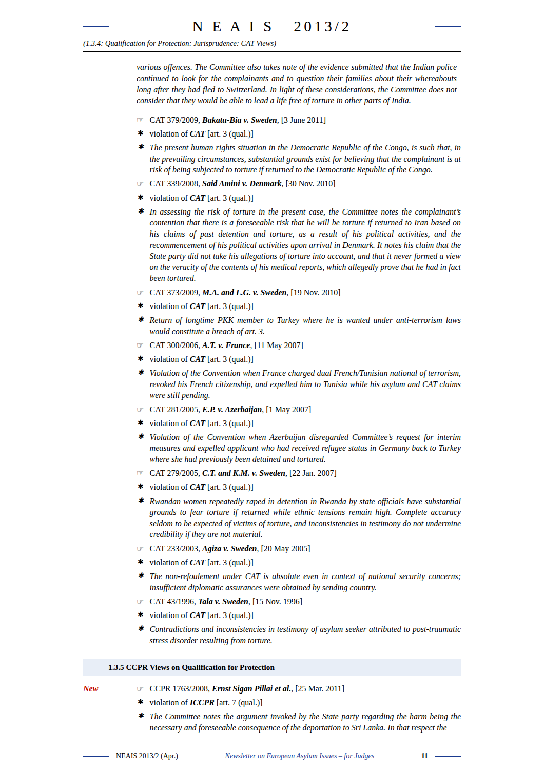N E A I S 2013/2
(1.3.4: Qualification for Protection: Jurisprudence: CAT Views)
various offences. The Committee also takes note of the evidence submitted that the Indian police continued to look for the complainants and to question their families about their whereabouts long after they had fled to Switzerland. In light of these considerations, the Committee does not consider that they would be able to lead a life free of torture in other parts of India.
CAT 379/2009, Bakatu-Bia v. Sweden, [3 June 2011]
violation of CAT [art. 3 (qual.)]
The present human rights situation in the Democratic Republic of the Congo, is such that, in the prevailing circumstances, substantial grounds exist for believing that the complainant is at risk of being subjected to torture if returned to the Democratic Republic of the Congo.
CAT 339/2008, Said Amini v. Denmark, [30 Nov. 2010]
violation of CAT [art. 3 (qual.)]
In assessing the risk of torture in the present case, the Committee notes the complainant’s contention that there is a foreseeable risk that he will be torture if returned to Iran based on his claims of past detention and torture, as a result of his political activities, and the recommencement of his political activities upon arrival in Denmark. It notes his claim that the State party did not take his allegations of torture into account, and that it never formed a view on the veracity of the contents of his medical reports, which allegedly prove that he had in fact been tortured.
CAT 373/2009, M.A. and L.G. v. Sweden, [19 Nov. 2010]
violation of CAT [art. 3 (qual.)]
Return of longtime PKK member to Turkey where he is wanted under anti-terrorism laws would constitute a breach of art. 3.
CAT 300/2006, A.T. v. France, [11 May 2007]
violation of CAT [art. 3 (qual.)]
Violation of the Convention when France charged dual French/Tunisian national of terrorism, revoked his French citizenship, and expelled him to Tunisia while his asylum and CAT claims were still pending.
CAT 281/2005, E.P. v. Azerbaijan, [1 May 2007]
violation of CAT [art. 3 (qual.)]
Violation of the Convention when Azerbaijan disregarded Committee’s request for interim measures and expelled applicant who had received refugee status in Germany back to Turkey where she had previously been detained and tortured.
CAT 279/2005, C.T. and K.M. v. Sweden, [22 Jan. 2007]
violation of CAT [art. 3 (qual.)]
Rwandan women repeatedly raped in detention in Rwanda by state officials have substantial grounds to fear torture if returned while ethnic tensions remain high. Complete accuracy seldom to be expected of victims of torture, and inconsistencies in testimony do not undermine credibility if they are not material.
CAT 233/2003, Agiza v. Sweden, [20 May 2005]
violation of CAT [art. 3 (qual.)]
The non-refoulement under CAT is absolute even in context of national security concerns; insufficient diplomatic assurances were obtained by sending country.
CAT 43/1996, Tala v. Sweden, [15 Nov. 1996]
violation of CAT [art. 3 (qual.)]
Contradictions and inconsistencies in testimony of asylum seeker attributed to post-traumatic stress disorder resulting from torture.
1.3.5 CCPR Views on Qualification for Protection
New
CCPR 1763/2008, Ernst Sigan Pillai et al., [25 Mar. 2011]
violation of ICCPR [art. 7 (qual.)]
The Committee notes the argument invoked by the State party regarding the harm being the necessary and foreseeable consequence of the deportation to Sri Lanka. In that respect the
NEAIS 2013/2 (Apr.)
Newsletter on European Asylum Issues – for Judges
11